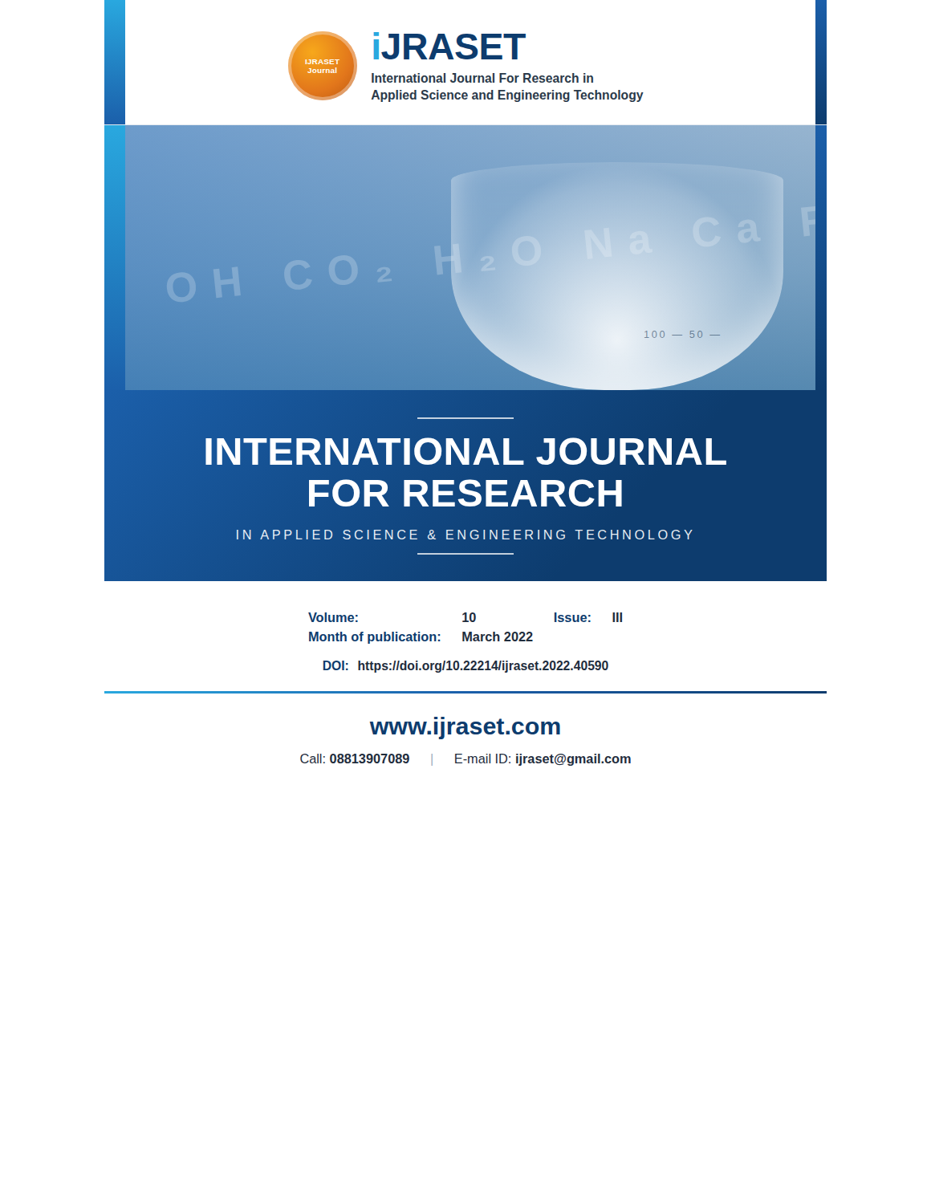IJRASET
Journal
i JRASET
International Journal For Research in
Applied Science and Engineering Technology
International Journal For Research
In Applied Science & Engineering Technology
Volume:
10
Issue:
III
Month of publication:
March 2022
DOI: https://doi.org/10.22214/ijraset.2022.40590
www.ijraset.com
Call: 08813907089 | E-mail ID: ijraset@gmail.com